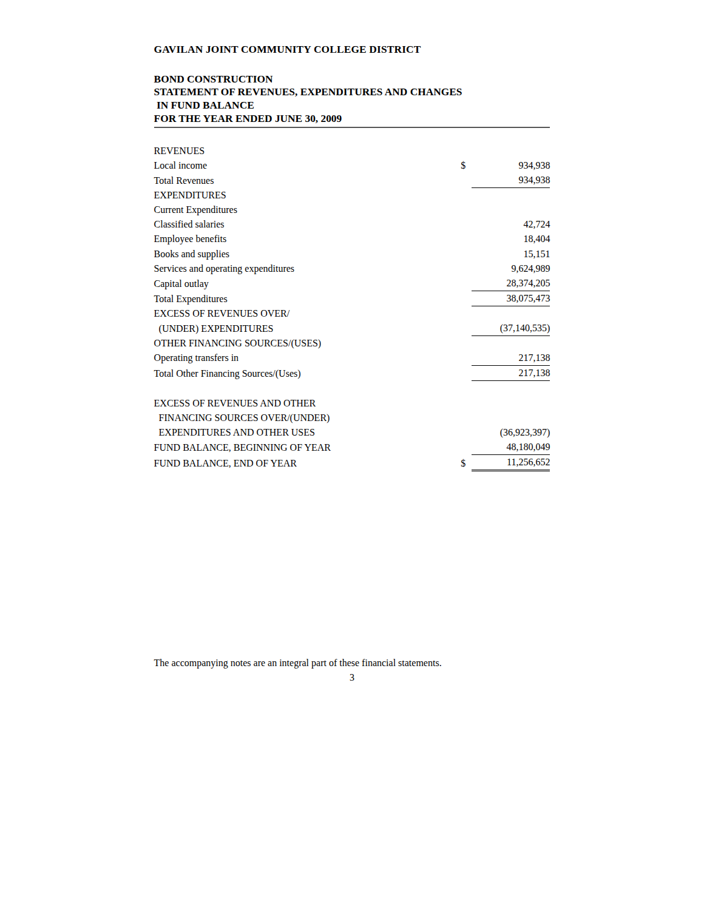GAVILAN JOINT COMMUNITY COLLEGE DISTRICT
BOND CONSTRUCTION
STATEMENT OF REVENUES, EXPENDITURES AND CHANGES
IN FUND BALANCE
FOR THE YEAR ENDED JUNE 30, 2009
| REVENUES | | |
| Local income | $ | 934,938 |
| Total Revenues | | 934,938 |
| EXPENDITURES | | |
| Current Expenditures | | |
| Classified salaries | | 42,724 |
| Employee benefits | | 18,404 |
| Books and supplies | | 15,151 |
| Services and operating expenditures | | 9,624,989 |
| Capital outlay | | 28,374,205 |
| Total Expenditures | | 38,075,473 |
| EXCESS OF REVENUES OVER/ | | |
| (UNDER) EXPENDITURES | | (37,140,535) |
| OTHER FINANCING SOURCES/(USES) | | |
| Operating transfers in | | 217,138 |
| Total Other Financing Sources/(Uses) | | 217,138 |
| EXCESS OF REVENUES AND OTHER | | |
| FINANCING SOURCES OVER/(UNDER) | | |
| EXPENDITURES AND OTHER USES | | (36,923,397) |
| FUND BALANCE, BEGINNING OF YEAR | | 48,180,049 |
| FUND BALANCE, END OF YEAR | $ | 11,256,652 |
The accompanying notes are an integral part of these financial statements.
3